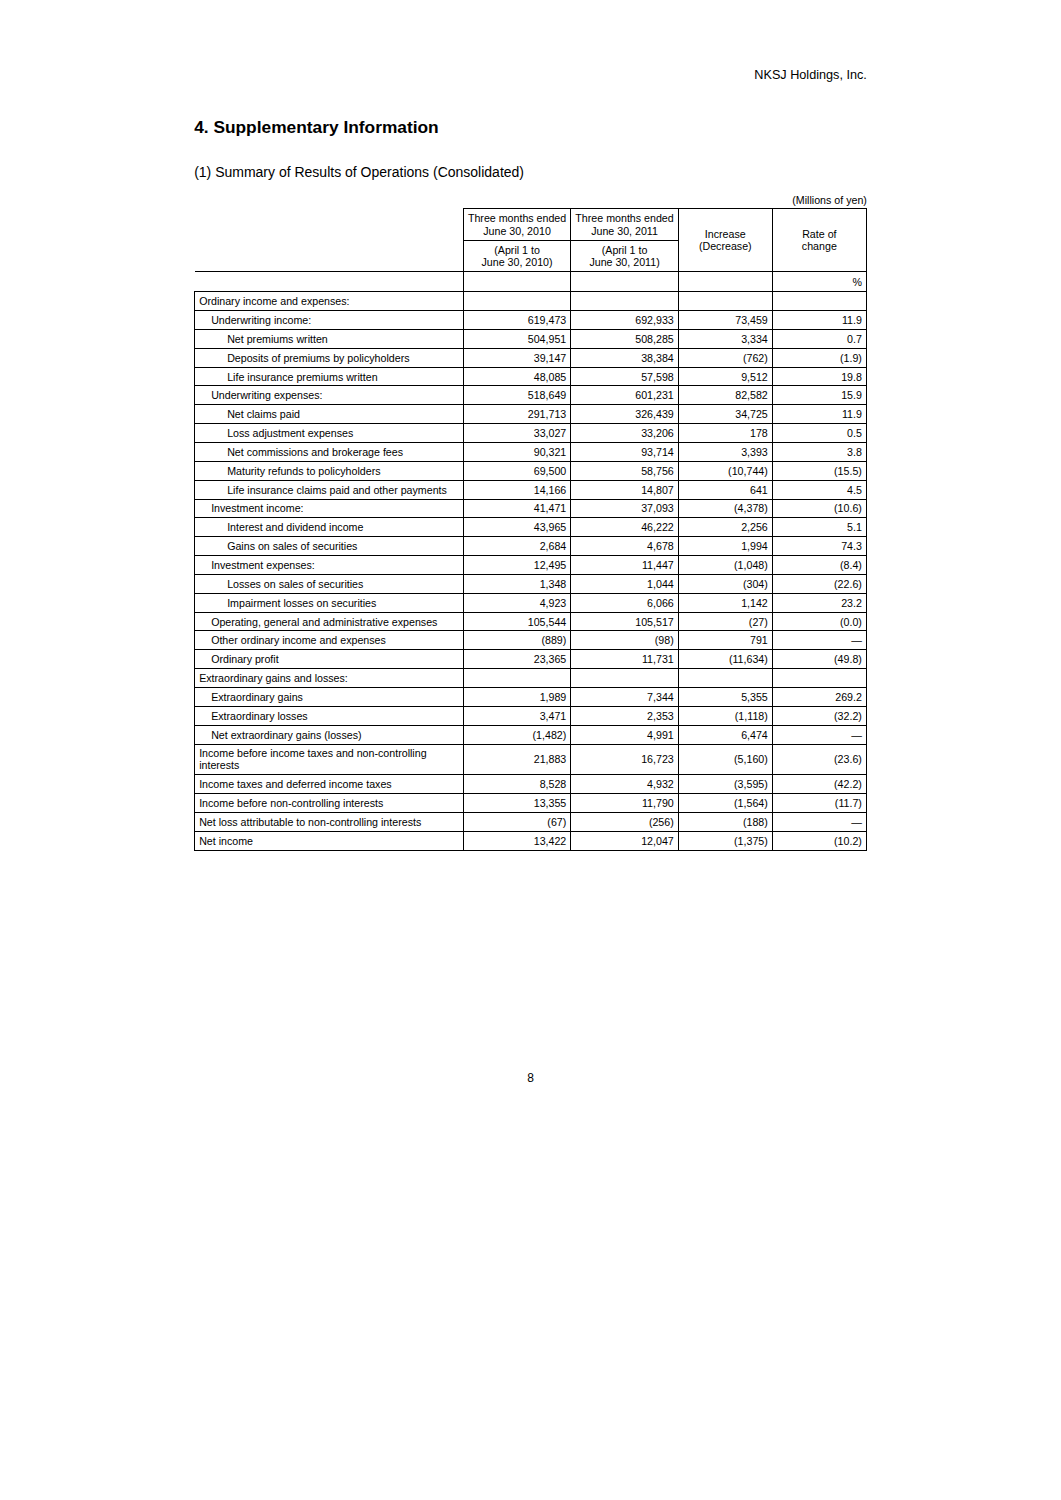NKSJ Holdings, Inc.
4. Supplementary Information
(1) Summary of Results of Operations (Consolidated)
(Millions of yen)
| | Three months ended June 30, 2010 | Three months ended June 30, 2011 | Increase (Decrease) | Rate of change |
| --- | --- | --- | --- | --- |
| (April 1 to June 30, 2010) | (April 1 to June 30, 2011) |
| | | | | % |
| Ordinary income and expenses: | | | | |
| Underwriting income: | 619,473 | 692,933 | 73,459 | 11.9 |
| Net premiums written | 504,951 | 508,285 | 3,334 | 0.7 |
| Deposits of premiums by policyholders | 39,147 | 38,384 | (762) | (1.9) |
| Life insurance premiums written | 48,085 | 57,598 | 9,512 | 19.8 |
| Underwriting expenses: | 518,649 | 601,231 | 82,582 | 15.9 |
| Net claims paid | 291,713 | 326,439 | 34,725 | 11.9 |
| Loss adjustment expenses | 33,027 | 33,206 | 178 | 0.5 |
| Net commissions and brokerage fees | 90,321 | 93,714 | 3,393 | 3.8 |
| Maturity refunds to policyholders | 69,500 | 58,756 | (10,744) | (15.5) |
| Life insurance claims paid and other payments | 14,166 | 14,807 | 641 | 4.5 |
| Investment income: | 41,471 | 37,093 | (4,378) | (10.6) |
| Interest and dividend income | 43,965 | 46,222 | 2,256 | 5.1 |
| Gains on sales of securities | 2,684 | 4,678 | 1,994 | 74.3 |
| Investment expenses: | 12,495 | 11,447 | (1,048) | (8.4) |
| Losses on sales of securities | 1,348 | 1,044 | (304) | (22.6) |
| Impairment losses on securities | 4,923 | 6,066 | 1,142 | 23.2 |
| Operating, general and administrative expenses | 105,544 | 105,517 | (27) | (0.0) |
| Other ordinary income and expenses | (889) | (98) | 791 | — |
| Ordinary profit | 23,365 | 11,731 | (11,634) | (49.8) |
| Extraordinary gains and losses: | | | | |
| Extraordinary gains | 1,989 | 7,344 | 5,355 | 269.2 |
| Extraordinary losses | 3,471 | 2,353 | (1,118) | (32.2) |
| Net extraordinary gains (losses) | (1,482) | 4,991 | 6,474 | — |
| Income before income taxes and non-controlling interests | 21,883 | 16,723 | (5,160) | (23.6) |
| Income taxes and deferred income taxes | 8,528 | 4,932 | (3,595) | (42.2) |
| Income before non-controlling interests | 13,355 | 11,790 | (1,564) | (11.7) |
| Net loss attributable to non-controlling interests | (67) | (256) | (188) | — |
| Net income | 13,422 | 12,047 | (1,375) | (10.2) |
8